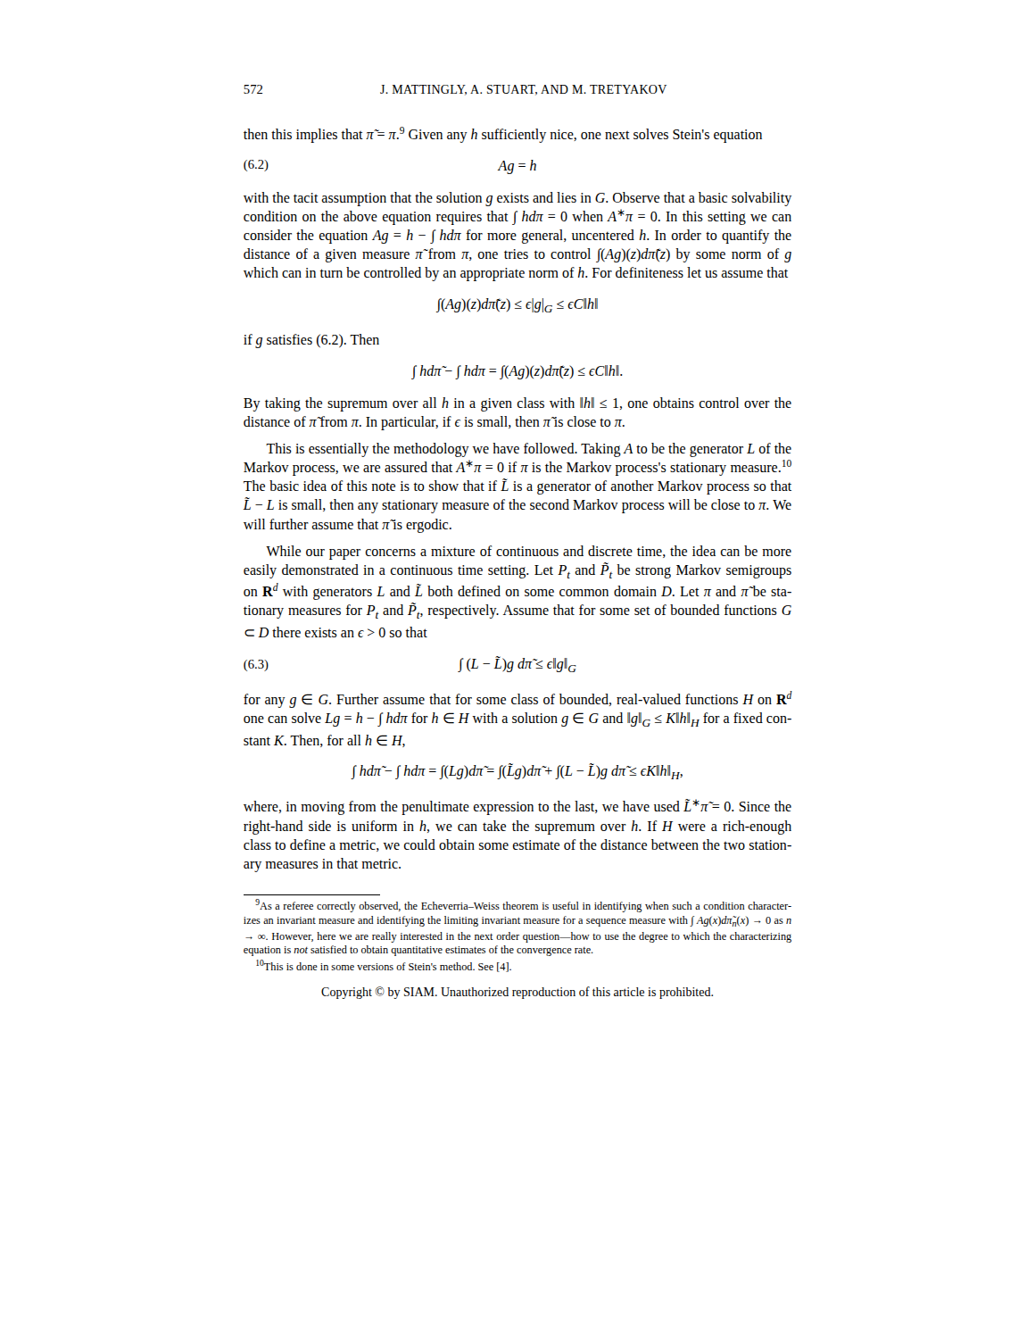572 J. MATTINGLY, A. STUART, AND M. TRETYAKOV
then this implies that π̃ = π.9 Given any h sufficiently nice, one next solves Stein's equation
(6.2) Ag = h
with the tacit assumption that the solution g exists and lies in G. Observe that a basic solvability condition on the above equation requires that ∫ hdπ = 0 when A∗π = 0. In this setting we can consider the equation Ag = h − ∫ hdπ for more general, uncentered h. In order to quantify the distance of a given measure π̃ from π, one tries to control ∫(Ag)(z)dπ̃(z) by some norm of g which can in turn be controlled by an appropriate norm of h. For definiteness let us assume that
∫(Ag)(z)dπ̃(z) ≤ ϵ|g|G ≤ ϵC‖h‖
if g satisfies (6.2). Then
∫ hdπ̃ − ∫ hdπ = ∫(Ag)(z)dπ̃(z) ≤ ϵC‖h‖.
By taking the supremum over all h in a given class with ‖h‖ ≤ 1, one obtains control over the distance of π̃ from π. In particular, if ϵ is small, then π̃ is close to π.
This is essentially the methodology we have followed. Taking A to be the generator L of the Markov process, we are assured that A∗π = 0 if π is the Markov process's stationary measure.10 The basic idea of this note is to show that if L̃ is a generator of another Markov process so that L̃ − L is small, then any stationary measure of the second Markov process will be close to π. We will further assume that π̃ is ergodic.
While our paper concerns a mixture of continuous and discrete time, the idea can be more easily demonstrated in a continuous time setting. Let Pt and P̃t be strong Markov semigroups on Rd with generators L and L̃ both defined on some common domain D. Let π and π̃ be stationary measures for Pt and P̃t, respectively. Assume that for some set of bounded functions G ⊂ D there exists an ϵ > 0 so that
(6.3) ∫ (L − L̃)g dπ̃ ≤ ϵ‖g‖G
for any g ∈ G. Further assume that for some class of bounded, real-valued functions H on Rd one can solve Lg = h − ∫ hdπ for h ∈ H with a solution g ∈ G and ‖g‖G ≤ K‖h‖H for a fixed constant K. Then, for all h ∈ H,
∫ hdπ̃ − ∫ hdπ = ∫(Lg)dπ̃ = ∫(L̃g)dπ̃ + ∫(L − L̃)g dπ̃ ≤ ϵK‖h‖H,
where, in moving from the penultimate expression to the last, we have used L̃∗π̃ = 0. Since the right-hand side is uniform in h, we can take the supremum over h. If H were a rich-enough class to define a metric, we could obtain some estimate of the distance between the two stationary measures in that metric.
9As a referee correctly observed, the Echeverria–Weiss theorem is useful in identifying when such a condition characterizes an invariant measure and identifying the limiting invariant measure for a sequence measure with ∫ Ag(x)dπ̃n(x) → 0 as n → ∞. However, here we are really interested in the next order question—how to use the degree to which the characterizing equation is not satisfied to obtain quantitative estimates of the convergence rate.
10This is done in some versions of Stein's method. See [4].
Copyright © by SIAM. Unauthorized reproduction of this article is prohibited.